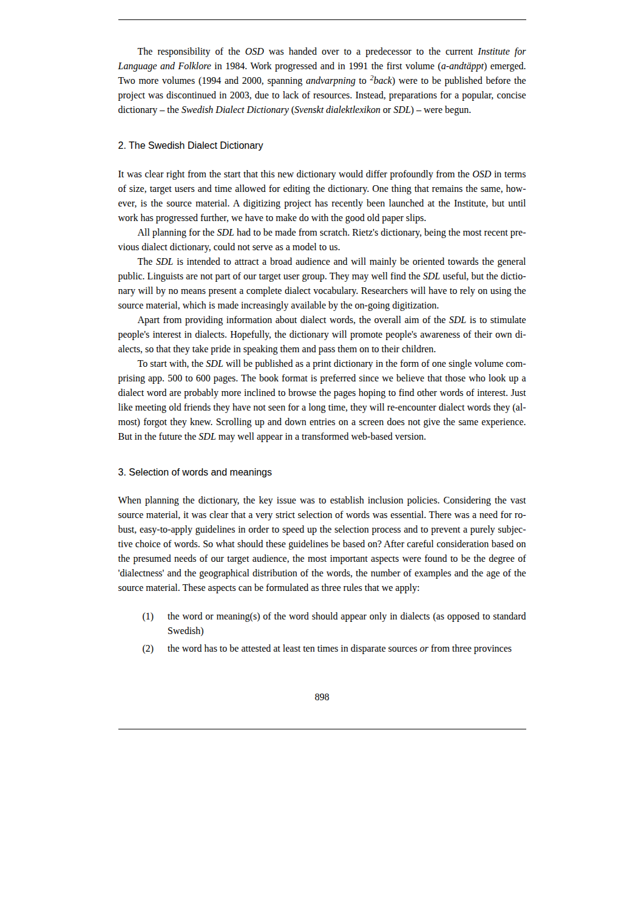The responsibility of the OSD was handed over to a predecessor to the current Institute for Language and Folklore in 1984. Work progressed and in 1991 the first volume (a-andtäppt) emerged. Two more volumes (1994 and 2000, spanning andvarpning to 2back) were to be published before the project was discontinued in 2003, due to lack of resources. Instead, preparations for a popular, concise dictionary – the Swedish Dialect Dictionary (Svenskt dialektlexikon or SDL) – were begun.
2. The Swedish Dialect Dictionary
It was clear right from the start that this new dictionary would differ profoundly from the OSD in terms of size, target users and time allowed for editing the dictionary. One thing that remains the same, however, is the source material. A digitizing project has recently been launched at the Institute, but until work has progressed further, we have to make do with the good old paper slips.
All planning for the SDL had to be made from scratch. Rietz's dictionary, being the most recent previous dialect dictionary, could not serve as a model to us.
The SDL is intended to attract a broad audience and will mainly be oriented towards the general public. Linguists are not part of our target user group. They may well find the SDL useful, but the dictionary will by no means present a complete dialect vocabulary. Researchers will have to rely on using the source material, which is made increasingly available by the on-going digitization.
Apart from providing information about dialect words, the overall aim of the SDL is to stimulate people's interest in dialects. Hopefully, the dictionary will promote people's awareness of their own dialects, so that they take pride in speaking them and pass them on to their children.
To start with, the SDL will be published as a print dictionary in the form of one single volume comprising app. 500 to 600 pages. The book format is preferred since we believe that those who look up a dialect word are probably more inclined to browse the pages hoping to find other words of interest. Just like meeting old friends they have not seen for a long time, they will re-encounter dialect words they (almost) forgot they knew. Scrolling up and down entries on a screen does not give the same experience. But in the future the SDL may well appear in a transformed web-based version.
3. Selection of words and meanings
When planning the dictionary, the key issue was to establish inclusion policies. Considering the vast source material, it was clear that a very strict selection of words was essential. There was a need for robust, easy-to-apply guidelines in order to speed up the selection process and to prevent a purely subjective choice of words. So what should these guidelines be based on? After careful consideration based on the presumed needs of our target audience, the most important aspects were found to be the degree of 'dialectness' and the geographical distribution of the words, the number of examples and the age of the source material. These aspects can be formulated as three rules that we apply:
the word or meaning(s) of the word should appear only in dialects (as opposed to standard Swedish)
the word has to be attested at least ten times in disparate sources or from three provinces
898